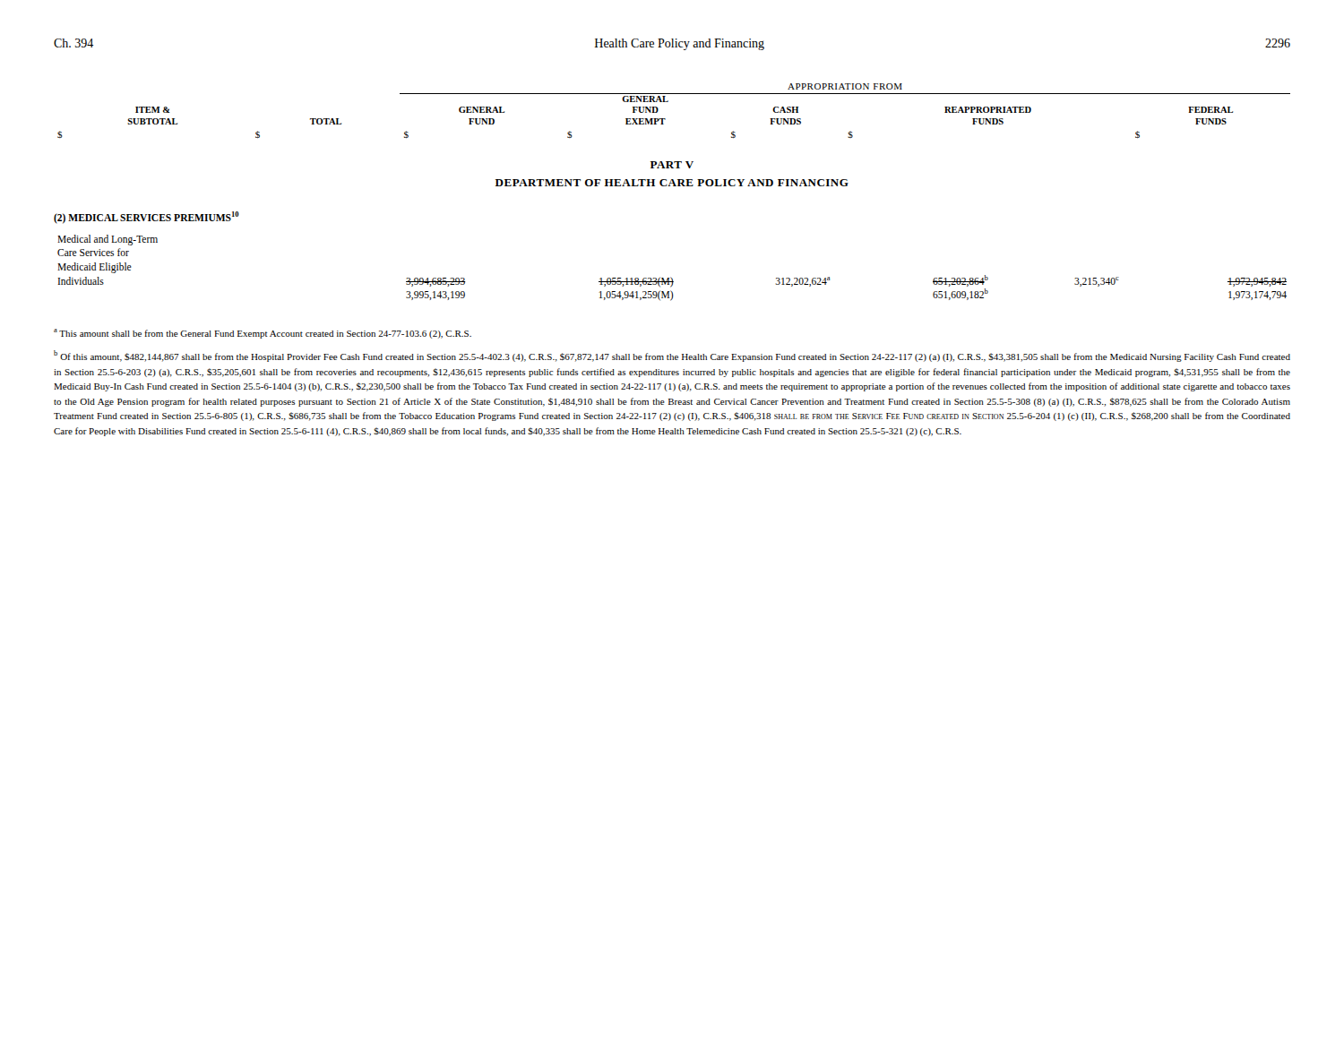Ch. 394
Health Care Policy and Financing
2296
| | | APPROPRIATION FROM |
| ITEM & SUBTOTAL | TOTAL | GENERAL FUND | GENERAL FUND EXEMPT | CASH FUNDS | REAPPROPRIATED FUNDS | FEDERAL FUNDS |
| $ | $ | $ | $ | $ | $ | $ |
PART V
DEPARTMENT OF HEALTH CARE POLICY AND FINANCING
(2) MEDICAL SERVICES PREMIUMS10
| Medical and Long-Term Care Services for Medicaid Eligible Individuals | 3,994,685,293 | 1,055,118,623(M) | 312,202,624 a | 651,202,864 b | 3,215,340 c | 1,972,945,842 |
| | 3,995,143,199 | 1,054,941,259(M) | | 651,609,182 b | | 1,973,174,794 |
a This amount shall be from the General Fund Exempt Account created in Section 24-77-103.6 (2), C.R.S.
b Of this amount, $482,144,867 shall be from the Hospital Provider Fee Cash Fund created in Section 25.5-4-402.3 (4), C.R.S., $67,872,147 shall be from the Health Care Expansion Fund created in Section 24-22-117 (2) (a) (I), C.R.S., $43,381,505 shall be from the Medicaid Nursing Facility Cash Fund created in Section 25.5-6-203 (2) (a), C.R.S., $35,205,601 shall be from recoveries and recoupments, $12,436,615 represents public funds certified as expenditures incurred by public hospitals and agencies that are eligible for federal financial participation under the Medicaid program, $4,531,955 shall be from the Medicaid Buy-In Cash Fund created in Section 25.5-6-1404 (3) (b), C.R.S., $2,230,500 shall be from the Tobacco Tax Fund created in section 24-22-117 (1) (a), C.R.S. and meets the requirement to appropriate a portion of the revenues collected from the imposition of additional state cigarette and tobacco taxes to the Old Age Pension program for health related purposes pursuant to Section 21 of Article X of the State Constitution, $1,484,910 shall be from the Breast and Cervical Cancer Prevention and Treatment Fund created in Section 25.5-5-308 (8) (a) (I), C.R.S., $878,625 shall be from the Colorado Autism Treatment Fund created in Section 25.5-6-805 (1), C.R.S., $686,735 shall be from the Tobacco Education Programs Fund created in Section 24-22-117 (2) (c) (I), C.R.S., $406,318 shall be from the Service Fee Fund created in Section 25.5-6-204 (1) (c) (II), C.R.S., $268,200 shall be from the Coordinated Care for People with Disabilities Fund created in Section 25.5-6-111 (4), C.R.S., $40,869 shall be from local funds, and $40,335 shall be from the Home Health Telemedicine Cash Fund created in Section 25.5-5-321 (2) (c), C.R.S.